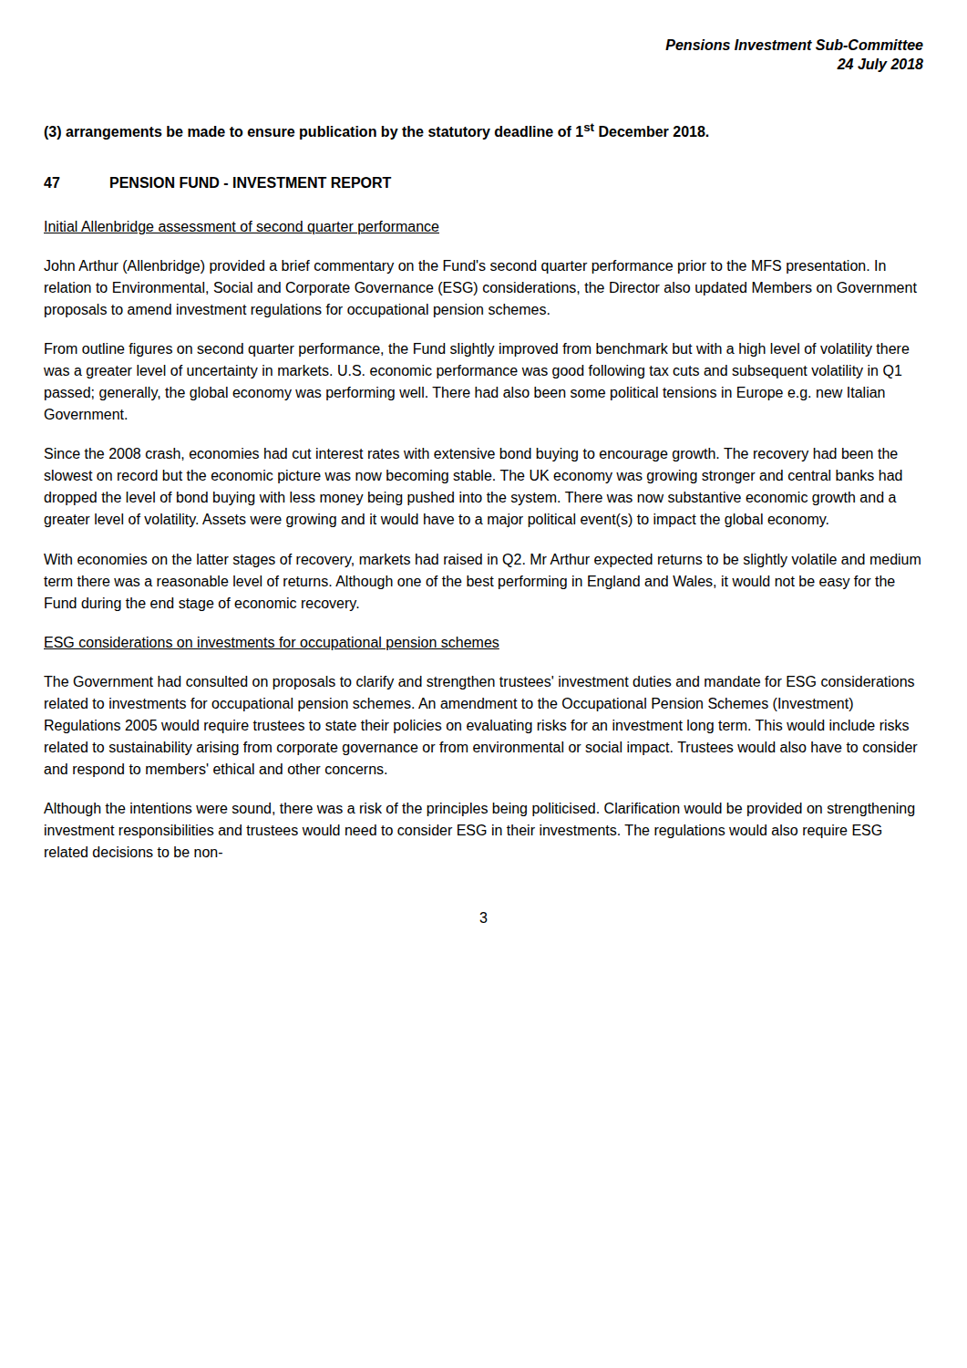Pensions Investment Sub-Committee
24 July 2018
(3) arrangements be made to ensure publication by the statutory deadline of 1st December 2018.
47 PENSION FUND - INVESTMENT REPORT
Initial Allenbridge assessment of second quarter performance
John Arthur (Allenbridge) provided a brief commentary on the Fund's second quarter performance prior to the MFS presentation. In relation to Environmental, Social and Corporate Governance (ESG) considerations, the Director also updated Members on Government proposals to amend investment regulations for occupational pension schemes.
From outline figures on second quarter performance, the Fund slightly improved from benchmark but with a high level of volatility there was a greater level of uncertainty in markets. U.S. economic performance was good following tax cuts and subsequent volatility in Q1 passed; generally, the global economy was performing well. There had also been some political tensions in Europe e.g. new Italian Government.
Since the 2008 crash, economies had cut interest rates with extensive bond buying to encourage growth. The recovery had been the slowest on record but the economic picture was now becoming stable. The UK economy was growing stronger and central banks had dropped the level of bond buying with less money being pushed into the system. There was now substantive economic growth and a greater level of volatility. Assets were growing and it would have to a major political event(s) to impact the global economy.
With economies on the latter stages of recovery, markets had raised in Q2. Mr Arthur expected returns to be slightly volatile and medium term there was a reasonable level of returns. Although one of the best performing in England and Wales, it would not be easy for the Fund during the end stage of economic recovery.
ESG considerations on investments for occupational pension schemes
The Government had consulted on proposals to clarify and strengthen trustees' investment duties and mandate for ESG considerations related to investments for occupational pension schemes. An amendment to the Occupational Pension Schemes (Investment) Regulations 2005 would require trustees to state their policies on evaluating risks for an investment long term. This would include risks related to sustainability arising from corporate governance or from environmental or social impact. Trustees would also have to consider and respond to members' ethical and other concerns.
Although the intentions were sound, there was a risk of the principles being politicised. Clarification would be provided on strengthening investment responsibilities and trustees would need to consider ESG in their investments. The regulations would also require ESG related decisions to be non-
3